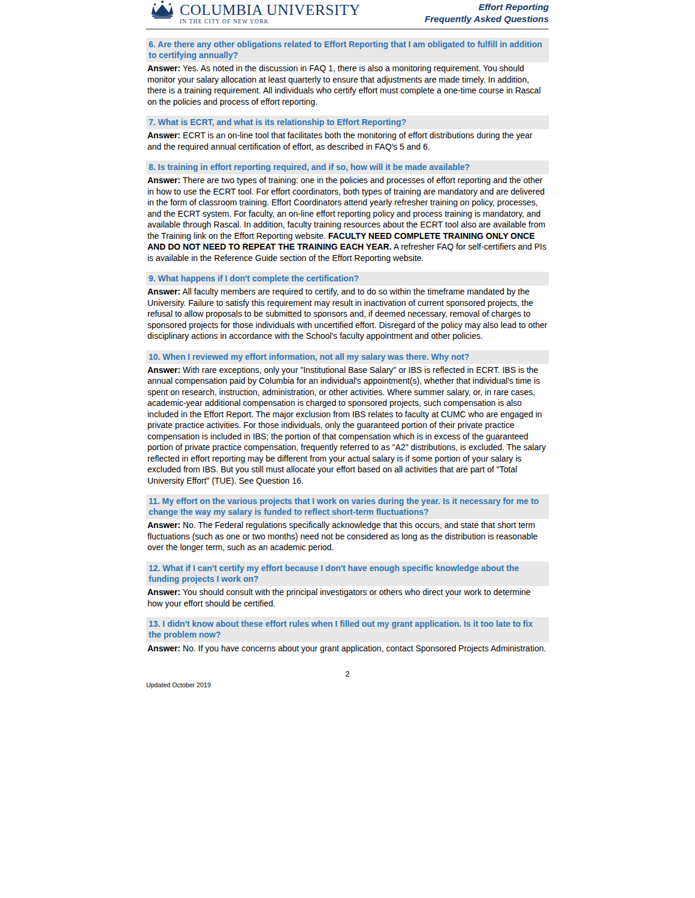COLUMBIA UNIVERSITY
IN THE CITY OF NEW YORK
Effort Reporting
Frequently Asked Questions
6. Are there any other obligations related to Effort Reporting that I am obligated to fulfill in addition to certifying annually?
Answer: Yes. As noted in the discussion in FAQ 1, there is also a monitoring requirement. You should monitor your salary allocation at least quarterly to ensure that adjustments are made timely. In addition, there is a training requirement. All individuals who certify effort must complete a one-time course in Rascal on the policies and process of effort reporting.
7. What is ECRT, and what is its relationship to Effort Reporting?
Answer: ECRT is an on-line tool that facilitates both the monitoring of effort distributions during the year and the required annual certification of effort, as described in FAQ's 5 and 6.
8. Is training in effort reporting required, and if so, how will it be made available?
Answer: There are two types of training: one in the policies and processes of effort reporting and the other in how to use the ECRT tool. For effort coordinators, both types of training are mandatory and are delivered in the form of classroom training. Effort Coordinators attend yearly refresher training on policy, processes, and the ECRT system. For faculty, an on-line effort reporting policy and process training is mandatory, and available through Rascal. In addition, faculty training resources about the ECRT tool also are available from the Training link on the Effort Reporting website. FACULTY NEED COMPLETE TRAINING ONLY ONCE AND DO NOT NEED TO REPEAT THE TRAINING EACH YEAR. A refresher FAQ for self-certifiers and PIs is available in the Reference Guide section of the Effort Reporting website.
9. What happens if I don't complete the certification?
Answer: All faculty members are required to certify, and to do so within the timeframe mandated by the University. Failure to satisfy this requirement may result in inactivation of current sponsored projects, the refusal to allow proposals to be submitted to sponsors and, if deemed necessary, removal of charges to sponsored projects for those individuals with uncertified effort. Disregard of the policy may also lead to other disciplinary actions in accordance with the School's faculty appointment and other policies.
10. When I reviewed my effort information, not all my salary was there. Why not?
Answer: With rare exceptions, only your "Institutional Base Salary" or IBS is reflected in ECRT. IBS is the annual compensation paid by Columbia for an individual's appointment(s), whether that individual's time is spent on research, instruction, administration, or other activities. Where summer salary, or, in rare cases, academic-year additional compensation is charged to sponsored projects, such compensation is also included in the Effort Report. The major exclusion from IBS relates to faculty at CUMC who are engaged in private practice activities. For those individuals, only the guaranteed portion of their private practice compensation is included in IBS; the portion of that compensation which is in excess of the guaranteed portion of private practice compensation, frequently referred to as "A2" distributions, is excluded. The salary reflected in effort reporting may be different from your actual salary is if some portion of your salary is excluded from IBS. But you still must allocate your effort based on all activities that are part of "Total University Effort" (TUE). See Question 16.
11. My effort on the various projects that I work on varies during the year. Is it necessary for me to change the way my salary is funded to reflect short-term fluctuations?
Answer: No. The Federal regulations specifically acknowledge that this occurs, and state that short term fluctuations (such as one or two months) need not be considered as long as the distribution is reasonable over the longer term, such as an academic period.
12. What if I can't certify my effort because I don't have enough specific knowledge about the funding projects I work on?
Answer: You should consult with the principal investigators or others who direct your work to determine how your effort should be certified.
13. I didn't know about these effort rules when I filled out my grant application. Is it too late to fix the problem now?
Answer: No. If you have concerns about your grant application, contact Sponsored Projects Administration.
2
Updated October 2019